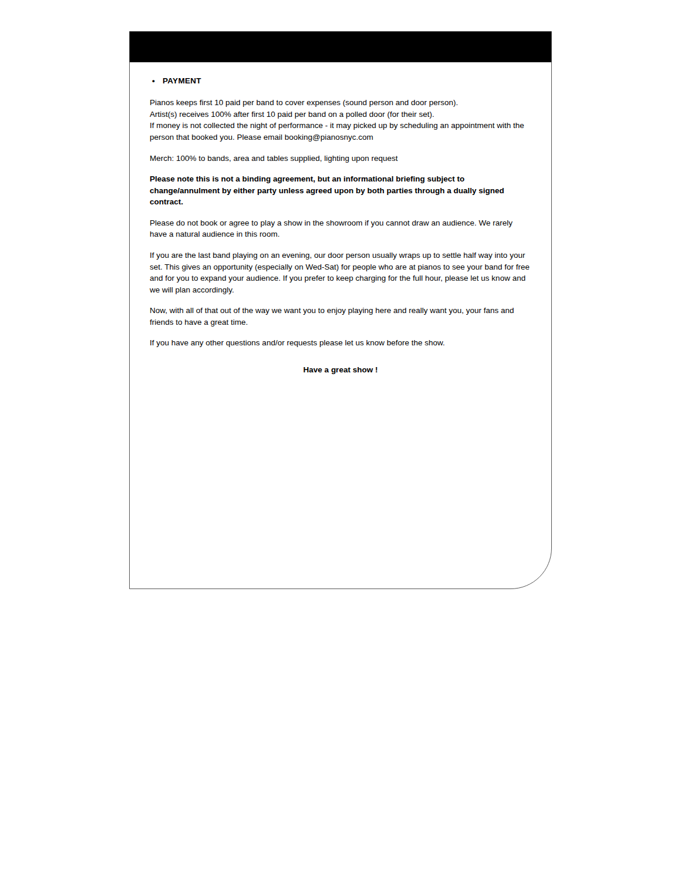PAYMENT
Pianos keeps first 10 paid per band to cover expenses (sound person and door person).
Artist(s) receives 100% after first 10 paid per band on a polled door (for their set).
If money is not collected the night of performance - it may picked up by scheduling an appointment with the person that booked you. Please email booking@pianosnyc.com
Merch: 100% to bands, area and tables supplied, lighting upon request
Please note this is not a binding agreement, but an informational briefing subject to change/annulment by either party unless agreed upon by both parties through a dually signed contract.
Please do not book or agree to play a show in the showroom if you cannot draw an audience. We rarely have a natural audience in this room.
If you are the last band playing on an evening, our door person usually wraps up to settle half way into your set. This gives an opportunity (especially on Wed-Sat) for people who are at pianos to see your band for free and for you to expand your audience. If you prefer to keep charging for the full hour, please let us know and we will plan accordingly.
Now, with all of that out of the way we want you to enjoy playing here and really want you, your fans and friends to have a great time.
If you have any other questions and/or requests please let us know before the show.
Have a great show !